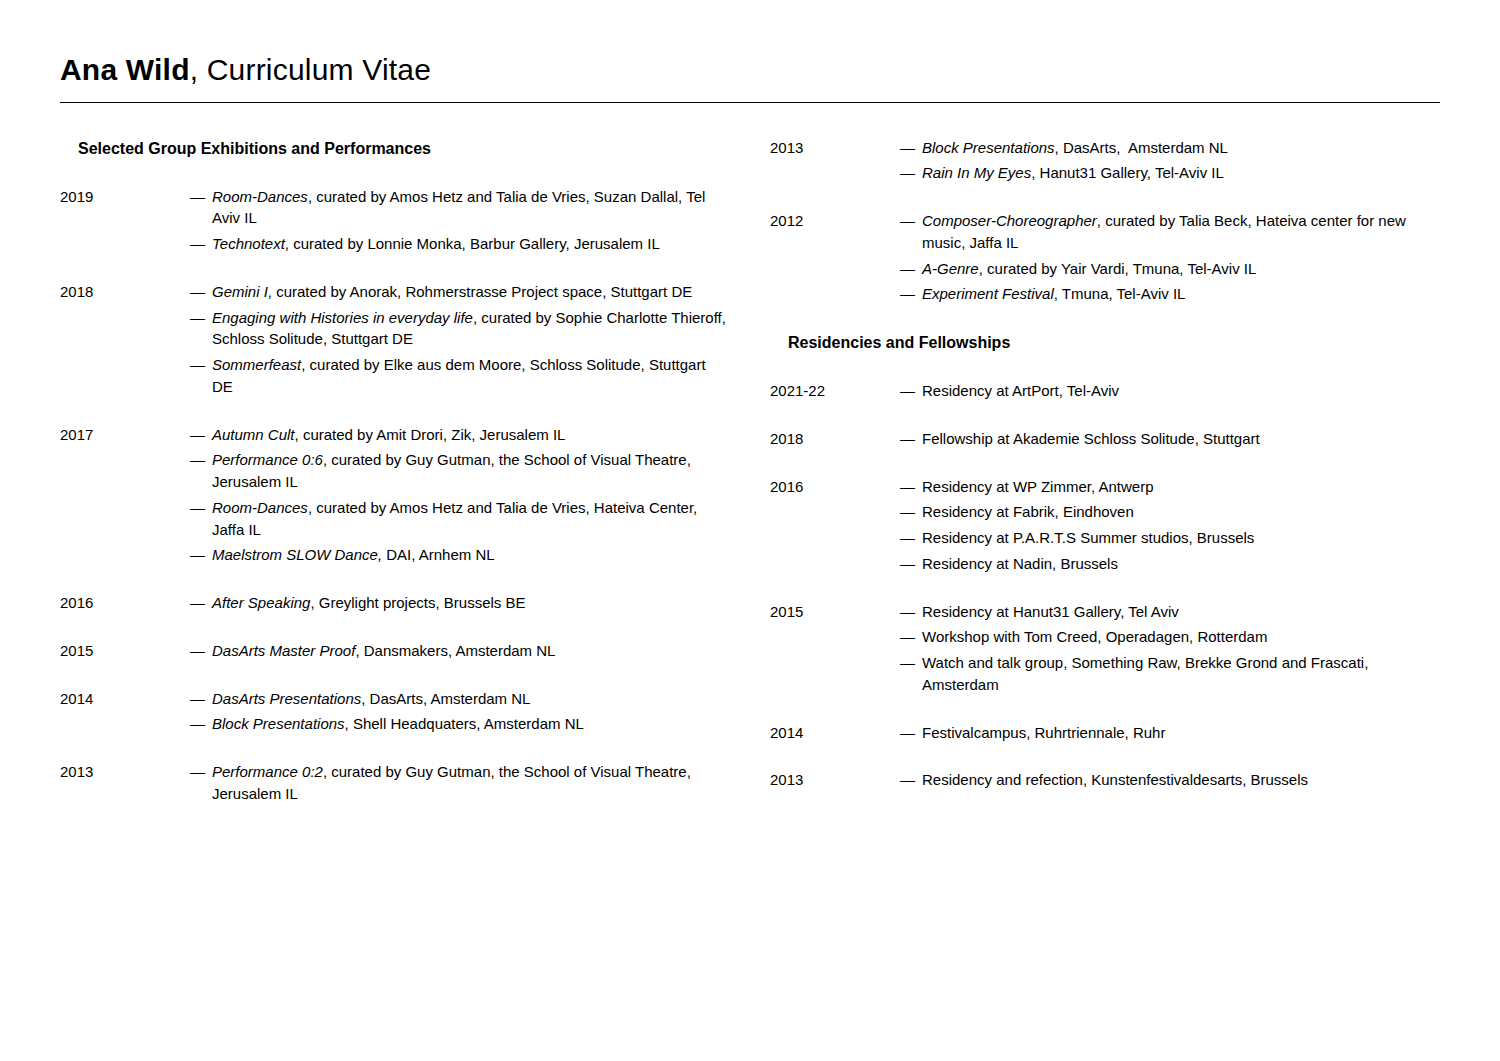Ana Wild, Curriculum Vitae
Selected Group Exhibitions and Performances
| 2019 | Room-Dances , curated by Amos Hetz and Talia de Vries, Suzan Dallal, Tel Aviv IL Technotext , curated by Lonnie Monka, Barbur Gallery, Jerusalem IL |
| 2018 | Gemini I , curated by Anorak, Rohmerstrasse Project space, Stuttgart DE Engaging with Histories in everyday life , curated by Sophie Charlotte Thieroff, Schloss Solitude, Stuttgart DE Sommerfeast , curated by Elke aus dem Moore, Schloss Solitude, Stuttgart DE |
| 2017 | Autumn Cult , curated by Amit Drori, Zik, Jerusalem IL Performance 0:6 , curated by Guy Gutman, the School of Visual Theatre, Jerusalem IL Room-Dances , curated by Amos Hetz and Talia de Vries, Hateiva Center, Jaffa IL Maelstrom SLOW Dance, DAI, Arnhem NL |
| 2016 | After Speaking , Greylight projects, Brussels BE |
| 2015 | DasArts Master Proof , Dansmakers, Amsterdam NL |
| 2014 | DasArts Presentations , DasArts, Amsterdam NL Block Presentations , Shell Headquaters, Amsterdam NL |
| 2013 | Performance 0:2 , curated by Guy Gutman, the School of Visual Theatre, Jerusalem IL |
| 2013 | Block Presentations , DasArts, Amsterdam NL Rain In My Eyes , Hanut31 Gallery, Tel-Aviv IL |
| 2012 | Composer-Choreographer , curated by Talia Beck, Hateiva center for new music, Jaffa IL A-Genre , curated by Yair Vardi, Tmuna, Tel-Aviv IL Experiment Festival , Tmuna, Tel-Aviv IL |
Residencies and Fellowships
| 2021-22 | Residency at ArtPort, Tel-Aviv |
| 2018 | Fellowship at Akademie Schloss Solitude, Stuttgart |
| 2016 | Residency at WP Zimmer, Antwerp Residency at Fabrik, Eindhoven Residency at P.A.R.T.S Summer studios, Brussels Residency at Nadin, Brussels |
| 2015 | Residency at Hanut31 Gallery, Tel Aviv Workshop with Tom Creed, Operadagen, Rotterdam Watch and talk group, Something Raw, Brekke Grond and Frascati, Amsterdam |
| 2014 | Festivalcampus, Ruhrtriennale, Ruhr |
| 2013 | Residency and refection, Kunstenfestivaldesarts, Brussels |